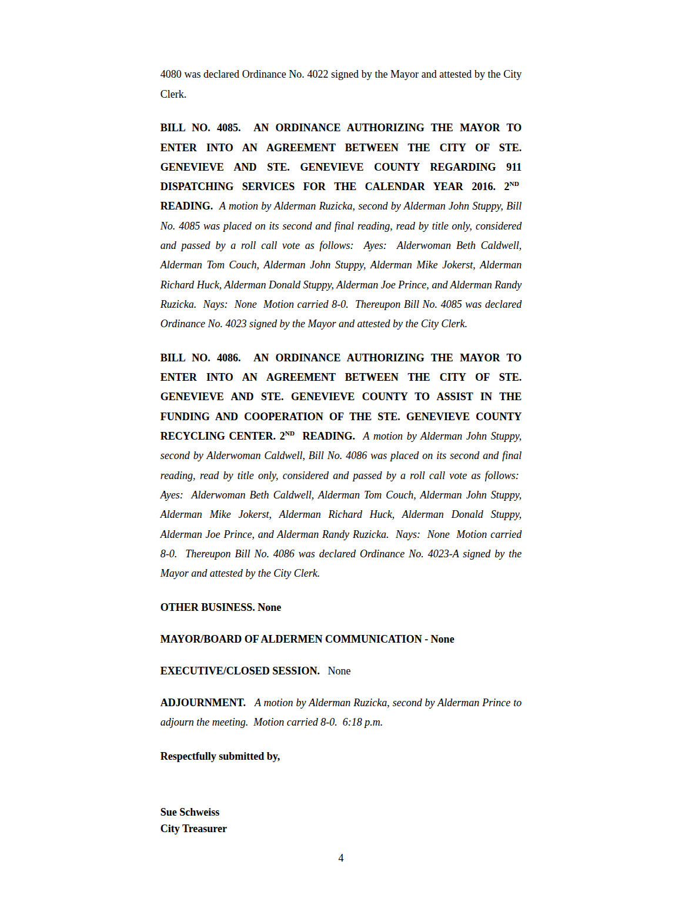4080 was declared Ordinance No. 4022 signed by the Mayor and attested by the City Clerk.
BILL NO. 4085. AN ORDINANCE AUTHORIZING THE MAYOR TO ENTER INTO AN AGREEMENT BETWEEN THE CITY OF STE. GENEVIEVE AND STE. GENEVIEVE COUNTY REGARDING 911 DISPATCHING SERVICES FOR THE CALENDAR YEAR 2016. 2ND READING. A motion by Alderman Ruzicka, second by Alderman John Stuppy, Bill No. 4085 was placed on its second and final reading, read by title only, considered and passed by a roll call vote as follows: Ayes: Alderwoman Beth Caldwell, Alderman Tom Couch, Alderman John Stuppy, Alderman Mike Jokerst, Alderman Richard Huck, Alderman Donald Stuppy, Alderman Joe Prince, and Alderman Randy Ruzicka. Nays: None Motion carried 8-0. Thereupon Bill No. 4085 was declared Ordinance No. 4023 signed by the Mayor and attested by the City Clerk.
BILL NO. 4086. AN ORDINANCE AUTHORIZING THE MAYOR TO ENTER INTO AN AGREEMENT BETWEEN THE CITY OF STE. GENEVIEVE AND STE. GENEVIEVE COUNTY TO ASSIST IN THE FUNDING AND COOPERATION OF THE STE. GENEVIEVE COUNTY RECYCLING CENTER. 2ND READING. A motion by Alderman John Stuppy, second by Alderwoman Caldwell, Bill No. 4086 was placed on its second and final reading, read by title only, considered and passed by a roll call vote as follows: Ayes: Alderwoman Beth Caldwell, Alderman Tom Couch, Alderman John Stuppy, Alderman Mike Jokerst, Alderman Richard Huck, Alderman Donald Stuppy, Alderman Joe Prince, and Alderman Randy Ruzicka. Nays: None Motion carried 8-0. Thereupon Bill No. 4086 was declared Ordinance No. 4023-A signed by the Mayor and attested by the City Clerk.
OTHER BUSINESS. None
MAYOR/BOARD OF ALDERMEN COMMUNICATION - None
EXECUTIVE/CLOSED SESSION. None
ADJOURNMENT. A motion by Alderman Ruzicka, second by Alderman Prince to adjourn the meeting. Motion carried 8-0. 6:18 p.m.
Respectfully submitted by,
Sue Schweiss
City Treasurer
4